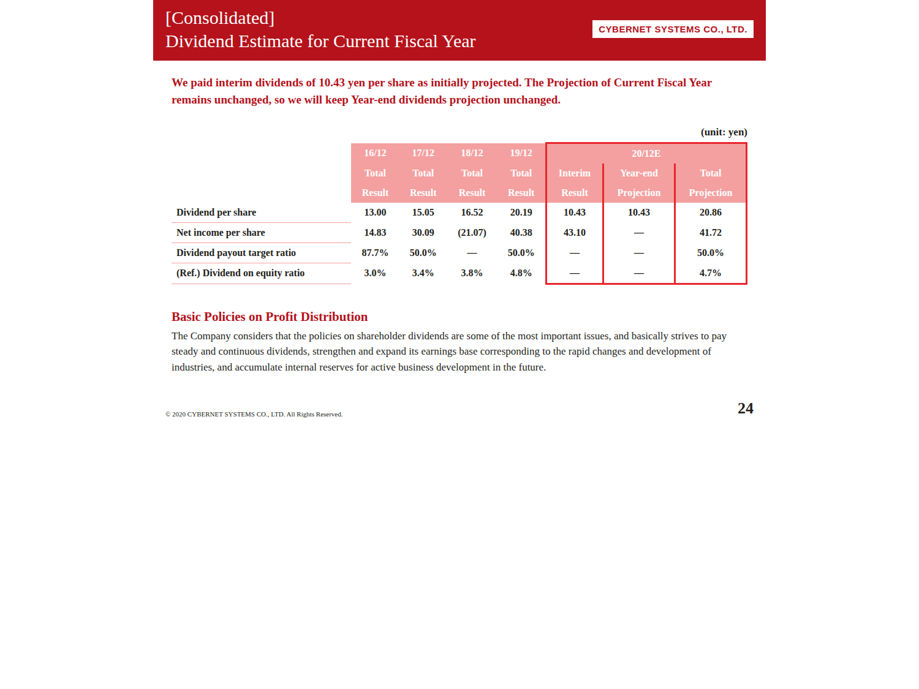[Consolidated]
Dividend Estimate for Current Fiscal Year
CYBERNET SYSTEMS CO., LTD.
We paid interim dividends of 10.43 yen per share as initially projected. The Projection of Current Fiscal Year remains unchanged, so we will keep Year-end dividends projection unchanged.
(unit: yen)
| | 16/12 | 17/12 | 18/12 | 19/12 | 20/12E |
| --- | --- | --- | --- | --- | --- |
| Total | Total | Total | Total | Interim | Year-end | Total |
| Result | Result | Result | Result | Result | Projection | Projection |
| Dividend per share | 13.00 | 15.05 | 16.52 | 20.19 | 10.43 | 10.43 | 20.86 |
| Net income per share | 14.83 | 30.09 | (21.07) | 40.38 | 43.10 | — | 41.72 |
| Dividend payout target ratio | 87.7% | 50.0% | — | 50.0% | — | — | 50.0% |
| (Ref.) Dividend on equity ratio | 3.0% | 3.4% | 3.8% | 4.8% | — | — | 4.7% |
Basic Policies on Profit Distribution
The Company considers that the policies on shareholder dividends are some of the most important issues, and basically strives to pay steady and continuous dividends, strengthen and expand its earnings base corresponding to the rapid changes and development of industries, and accumulate internal reserves for active business development in the future.
© 2020 CYBERNET SYSTEMS CO., LTD. All Rights Reserved.
24